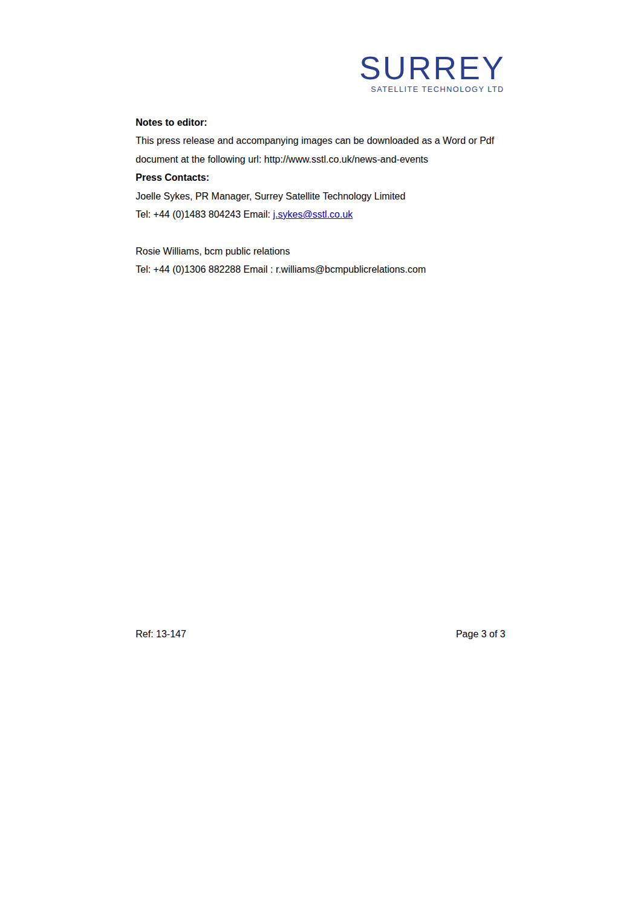SURREY SATELLITE TECHNOLOGY LTD
Notes to editor:
This press release and accompanying images can be downloaded as a Word or Pdf document at the following url: http://www.sstl.co.uk/news-and-events
Press Contacts:
Joelle Sykes, PR Manager, Surrey Satellite Technology Limited
Tel: +44 (0)1483 804243 Email: j.sykes@sstl.co.uk
Rosie Williams, bcm public relations
Tel: +44 (0)1306 882288 Email : r.williams@bcmpublicrelations.com
Ref: 13-147 Page 3 of 3